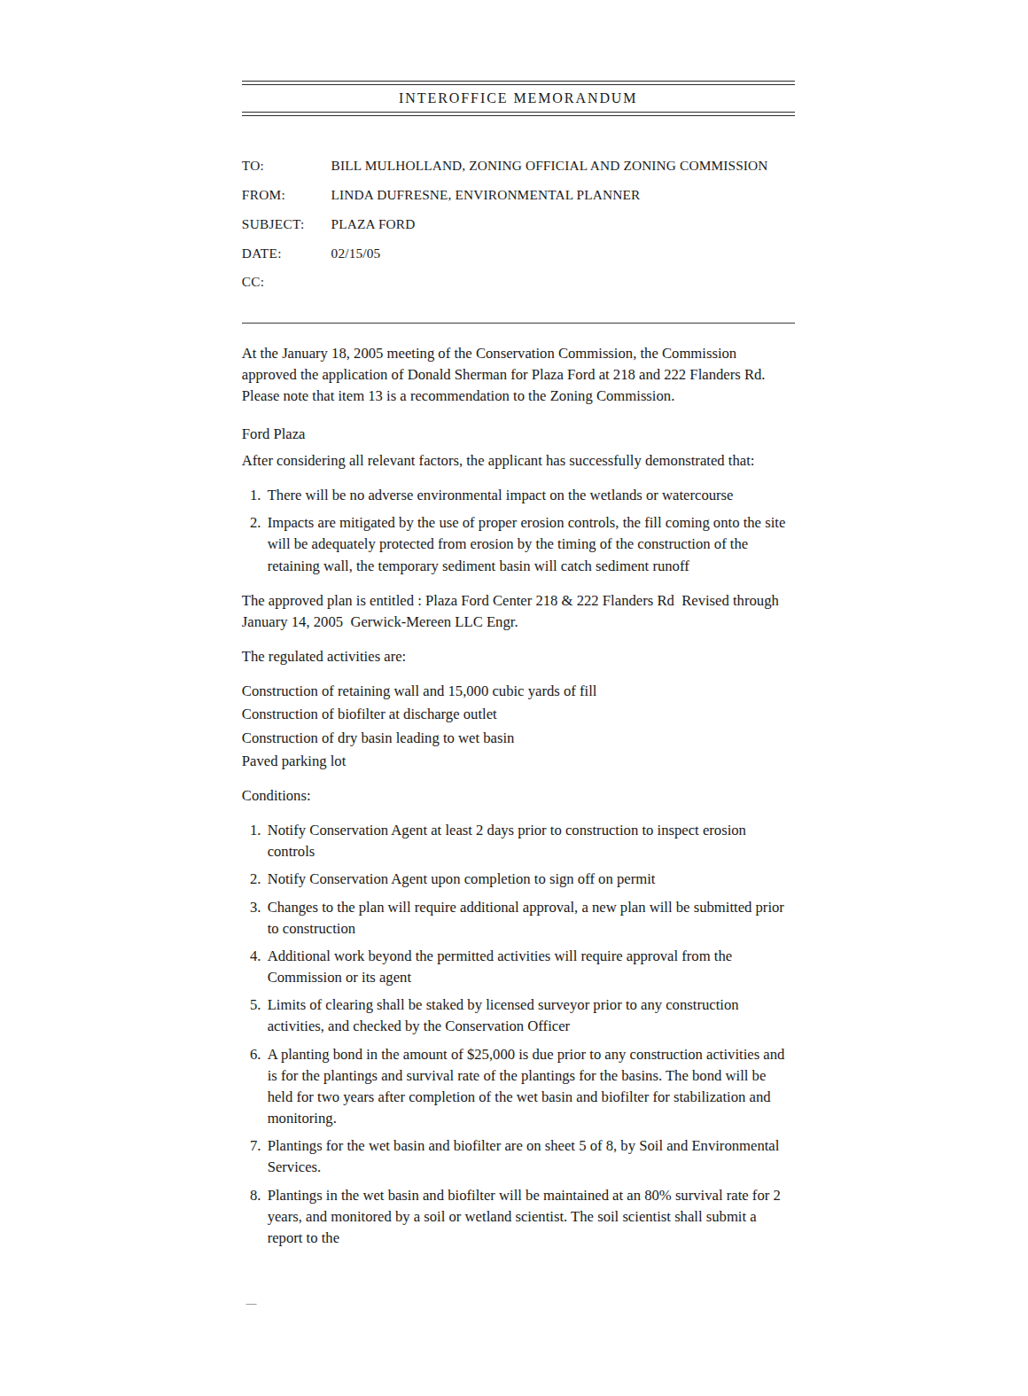INTEROFFICE MEMORANDUM
| To: | Bill Mulholland, Zoning Official and Zoning Commission |
| From: | Linda Dufresne, Environmental Planner |
| Subject: | Plaza Ford |
| Date: | 02/15/05 |
| CC: | |
At the January 18, 2005 meeting of the Conservation Commission, the Commission approved the application of Donald Sherman for Plaza Ford at 218 and 222 Flanders Rd. Please note that item 13 is a recommendation to the Zoning Commission.
Ford Plaza
After considering all relevant factors, the applicant has successfully demonstrated that:
There will be no adverse environmental impact on the wetlands or watercourse
Impacts are mitigated by the use of proper erosion controls, the fill coming onto the site will be adequately protected from erosion by the timing of the construction of the retaining wall, the temporary sediment basin will catch sediment runoff
The approved plan is entitled : Plaza Ford Center 218 & 222 Flanders Rd Revised through January 14, 2005 Gerwick-Mereen LLC Engr.
The regulated activities are:
Construction of retaining wall and 15,000 cubic yards of fill
Construction of biofilter at discharge outlet
Construction of dry basin leading to wet basin
Paved parking lot
Conditions:
Notify Conservation Agent at least 2 days prior to construction to inspect erosion controls
Notify Conservation Agent upon completion to sign off on permit
Changes to the plan will require additional approval, a new plan will be submitted prior to construction
Additional work beyond the permitted activities will require approval from the Commission or its agent
Limits of clearing shall be staked by licensed surveyor prior to any construction activities, and checked by the Conservation Officer
A planting bond in the amount of $25,000 is due prior to any construction activities and is for the plantings and survival rate of the plantings for the basins. The bond will be held for two years after completion of the wet basin and biofilter for stabilization and monitoring.
Plantings for the wet basin and biofilter are on sheet 5 of 8, by Soil and Environmental Services.
Plantings in the wet basin and biofilter will be maintained at an 80% survival rate for 2 years, and monitored by a soil or wetland scientist. The soil scientist shall submit a report to the
—